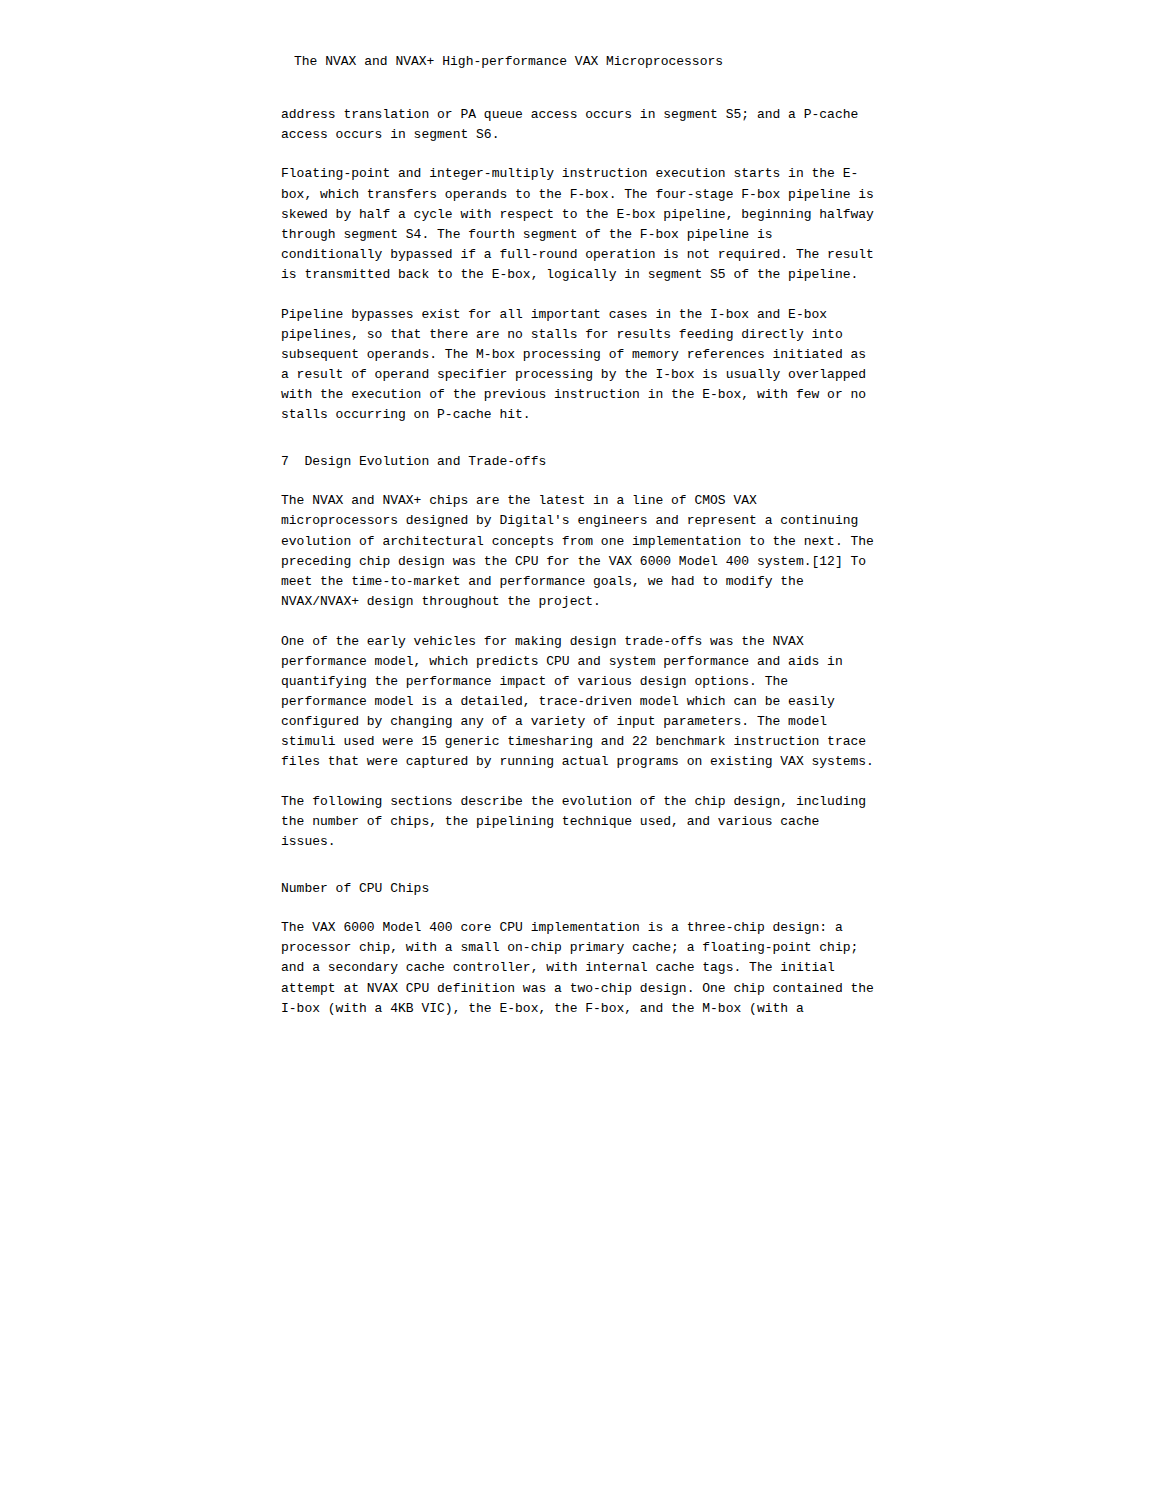The NVAX and NVAX+ High-performance VAX Microprocessors
address translation or PA queue access occurs in segment S5; and a P-cache access occurs in segment S6.
Floating-point and integer-multiply instruction execution starts in the E-box, which transfers operands to the F-box. The four-stage F-box pipeline is skewed by half a cycle with respect to the E-box pipeline, beginning halfway through segment S4. The fourth segment of the F-box pipeline is conditionally bypassed if a full-round operation is not required. The result is transmitted back to the E-box, logically in segment S5 of the pipeline.
Pipeline bypasses exist for all important cases in the I-box and E-box pipelines, so that there are no stalls for results feeding directly into subsequent operands. The M-box processing of memory references initiated as a result of operand specifier processing by the I-box is usually overlapped with the execution of the previous instruction in the E-box, with few or no stalls occurring on P-cache hit.
7 Design Evolution and Trade-offs
The NVAX and NVAX+ chips are the latest in a line of CMOS VAX microprocessors designed by Digital's engineers and represent a continuing evolution of architectural concepts from one implementation to the next. The preceding chip design was the CPU for the VAX 6000 Model 400 system.[12] To meet the time-to-market and performance goals, we had to modify the NVAX/NVAX+ design throughout the project.
One of the early vehicles for making design trade-offs was the NVAX performance model, which predicts CPU and system performance and aids in quantifying the performance impact of various design options. The performance model is a detailed, trace-driven model which can be easily configured by changing any of a variety of input parameters. The model stimuli used were 15 generic timesharing and 22 benchmark instruction trace files that were captured by running actual programs on existing VAX systems.
The following sections describe the evolution of the chip design, including the number of chips, the pipelining technique used, and various cache issues.
Number of CPU Chips
The VAX 6000 Model 400 core CPU implementation is a three-chip design: a processor chip, with a small on-chip primary cache; a floating-point chip; and a secondary cache controller, with internal cache tags. The initial attempt at NVAX CPU definition was a two-chip design. One chip contained the I-box (with a 4KB VIC), the E-box, the F-box, and the M-box (with a